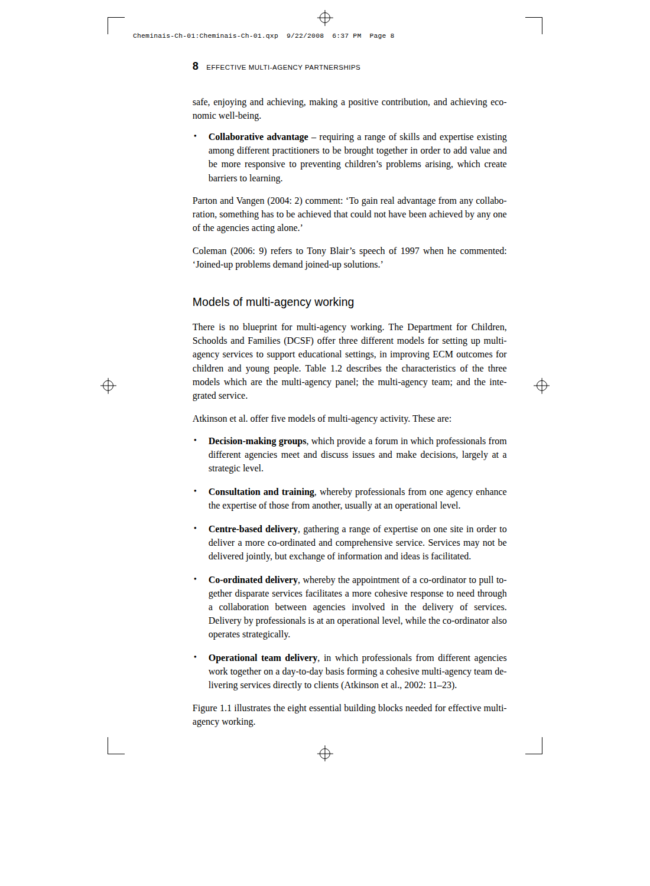Cheminais-Ch-01:Cheminais-Ch-01.qxp 9/22/2008 6:37 PM Page 8
8 Effective Multi-Agency Partnerships
safe, enjoying and achieving, making a positive contribution, and achieving economic well-being.
Collaborative advantage – requiring a range of skills and expertise existing among different practitioners to be brought together in order to add value and be more responsive to preventing children’s problems arising, which create barriers to learning.
Parton and Vangen (2004: 2) comment: ‘To gain real advantage from any collaboration, something has to be achieved that could not have been achieved by any one of the agencies acting alone.’
Coleman (2006: 9) refers to Tony Blair’s speech of 1997 when he commented: ‘Joined-up problems demand joined-up solutions.’
Models of multi-agency working
There is no blueprint for multi-agency working. The Department for Children, Schoolds and Families (DCSF) offer three different models for setting up multi-agency services to support educational settings, in improving ECM outcomes for children and young people. Table 1.2 describes the characteristics of the three models which are the multi-agency panel; the multi-agency team; and the integrated service.
Atkinson et al. offer five models of multi-agency activity. These are:
Decision-making groups, which provide a forum in which professionals from different agencies meet and discuss issues and make decisions, largely at a strategic level.
Consultation and training, whereby professionals from one agency enhance the expertise of those from another, usually at an operational level.
Centre-based delivery, gathering a range of expertise on one site in order to deliver a more co-ordinated and comprehensive service. Services may not be delivered jointly, but exchange of information and ideas is facilitated.
Co-ordinated delivery, whereby the appointment of a co-ordinator to pull together disparate services facilitates a more cohesive response to need through a collaboration between agencies involved in the delivery of services. Delivery by professionals is at an operational level, while the co-ordinator also operates strategically.
Operational team delivery, in which professionals from different agencies work together on a day-to-day basis forming a cohesive multi-agency team delivering services directly to clients (Atkinson et al., 2002: 11–23).
Figure 1.1 illustrates the eight essential building blocks needed for effective multi-agency working.